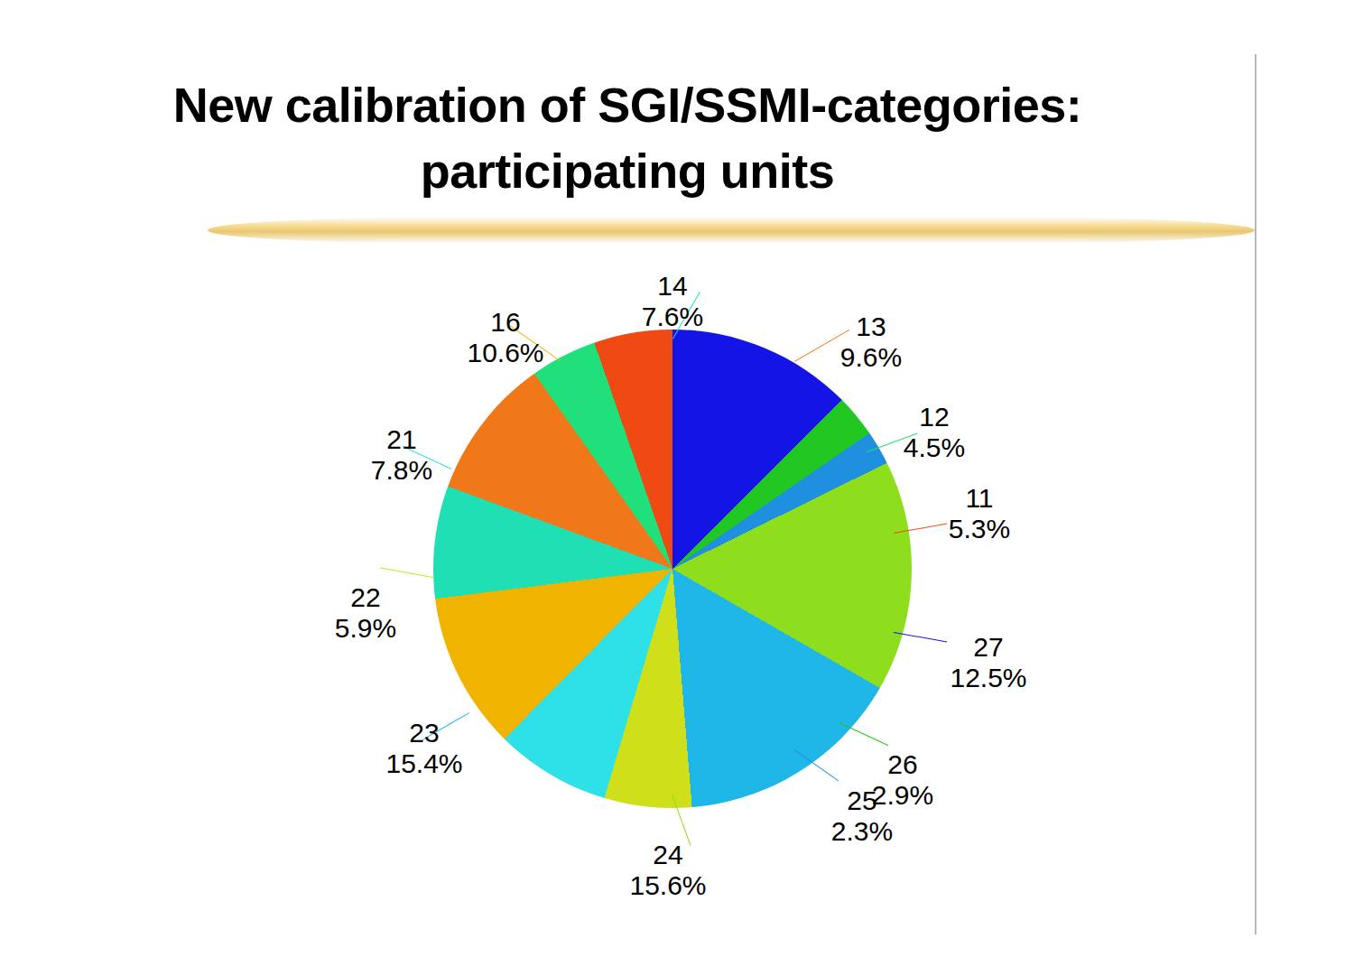New calibration of SGI/SSMI-categories:
participating units
147.6%
139.6%
124.5%
115.3%
2712.5%
262.9%
252.3%
2415.6%
2315.4%
225.9%
217.8%
1610.6%